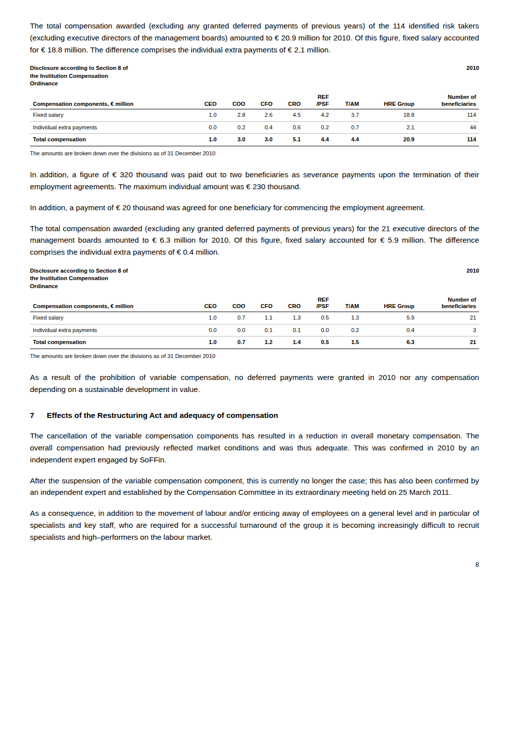The total compensation awarded (excluding any granted deferred payments of previous years) of the 114 identified risk takers (excluding executive directors of the management boards) amounted to € 20.9 million for 2010. Of this figure, fixed salary accounted for € 18.8 million. The difference comprises the individual extra payments of € 2.1 million.
2010 Disclosure according to Section 8 of the Institution Compensation Ordinance
| Compensation components, € million | CEO | COO | CFO | CRO | REF /PSF | T/AM | HRE Group | Number of beneficiaries |
| --- | --- | --- | --- | --- | --- | --- | --- | --- |
| Fixed salary | 1.0 | 2.8 | 2.6 | 4.5 | 4.2 | 3.7 | 18.8 | 114 |
| Individual extra payments | 0.0 | 0.2 | 0.4 | 0.6 | 0.2 | 0.7 | 2.1 | 44 |
| Total compensation | 1.0 | 3.0 | 3.0 | 5.1 | 4.4 | 4.4 | 20.9 | 114 |
The amounts are broken down over the divisions as of 31 December 2010
In addition, a figure of € 320 thousand was paid out to two beneficiaries as severance payments upon the termination of their employment agreements. The maximum individual amount was € 230 thousand.
In addition, a payment of € 20 thousand was agreed for one beneficiary for commencing the employment agreement.
The total compensation awarded (excluding any granted deferred payments of previous years) for the 21 executive directors of the management boards amounted to € 6.3 million for 2010. Of this figure, fixed salary accounted for € 5.9 million. The difference comprises the individual extra payments of € 0.4 million.
2010 Disclosure according to Section 8 of the Institution Compensation Ordinance
| Compensation components, € million | CEO | COO | CFO | CRO | REF /PSF | T/AM | HRE Group | Number of beneficiaries |
| --- | --- | --- | --- | --- | --- | --- | --- | --- |
| Fixed salary | 1.0 | 0.7 | 1.1 | 1.3 | 0.5 | 1.3 | 5.9 | 21 |
| Individual extra payments | 0.0 | 0.0 | 0.1 | 0.1 | 0.0 | 0.2 | 0.4 | 3 |
| Total compensation | 1.0 | 0.7 | 1.2 | 1.4 | 0.5 | 1.5 | 6.3 | 21 |
The amounts are broken down over the divisions as of 31 December 2010
As a result of the prohibition of variable compensation, no deferred payments were granted in 2010 nor any compensation depending on a sustainable development in value.
7 Effects of the Restructuring Act and adequacy of compensation
The cancellation of the variable compensation components has resulted in a reduction in overall monetary compensation. The overall compensation had previously reflected market conditions and was thus adequate. This was confirmed in 2010 by an independent expert engaged by SoFFin.
After the suspension of the variable compensation component, this is currently no longer the case; this has also been confirmed by an independent expert and established by the Compensation Committee in its extraordinary meeting held on 25 March 2011.
As a consequence, in addition to the movement of labour and/or enticing away of employees on a general level and in particular of specialists and key staff, who are required for a successful turnaround of the group it is becoming increasingly difficult to recruit specialists and high–performers on the labour market.
8